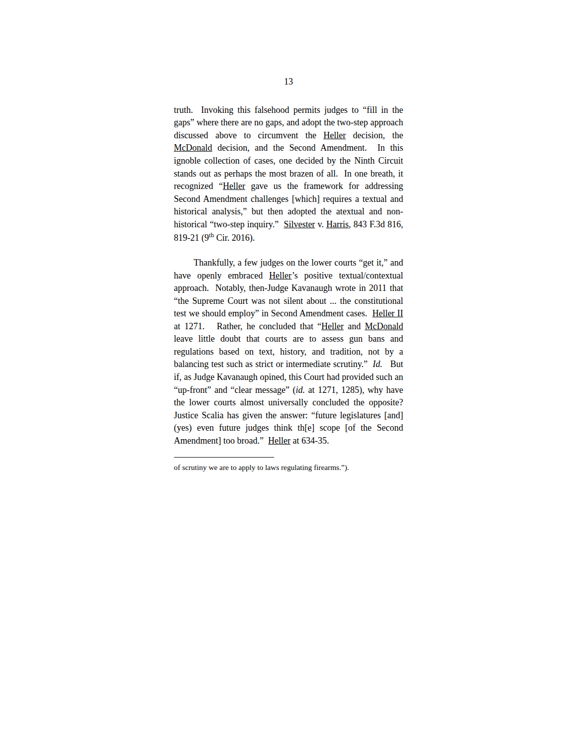13
truth. Invoking this falsehood permits judges to “fill in the gaps” where there are no gaps, and adopt the two-step approach discussed above to circumvent the Heller decision, the McDonald decision, and the Second Amendment. In this ignoble collection of cases, one decided by the Ninth Circuit stands out as perhaps the most brazen of all. In one breath, it recognized “Heller gave us the framework for addressing Second Amendment challenges [which] requires a textual and historical analysis,” but then adopted the atextual and non-historical “two-step inquiry.” Silvester v. Harris, 843 F.3d 816, 819-21 (9th Cir. 2016).
Thankfully, a few judges on the lower courts “get it,” and have openly embraced Heller’s positive textual/contextual approach. Notably, then-Judge Kavanaugh wrote in 2011 that “the Supreme Court was not silent about ... the constitutional test we should employ” in Second Amendment cases. Heller II at 1271. Rather, he concluded that “Heller and McDonald leave little doubt that courts are to assess gun bans and regulations based on text, history, and tradition, not by a balancing test such as strict or intermediate scrutiny.” Id. But if, as Judge Kavanaugh opined, this Court had provided such an “up-front” and “clear message” (id. at 1271, 1285), why have the lower courts almost universally concluded the opposite? Justice Scalia has given the answer: “future legislatures [and] (yes) even future judges think th[e] scope [of the Second Amendment] too broad.” Heller at 634-35.
of scrutiny we are to apply to laws regulating firearms.”).